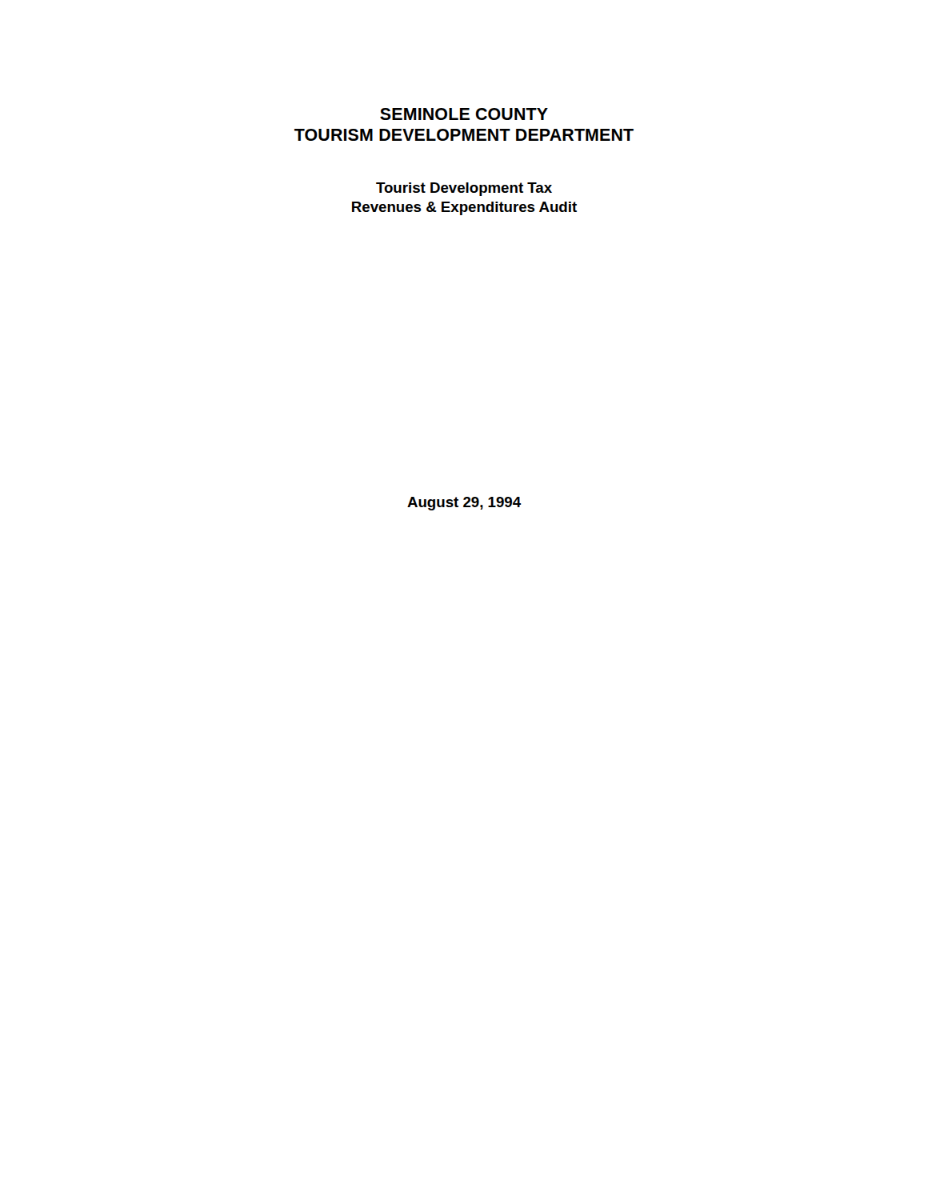SEMINOLE COUNTY
TOURISM DEVELOPMENT DEPARTMENT
Tourist Development Tax
Revenues & Expenditures Audit
August 29, 1994